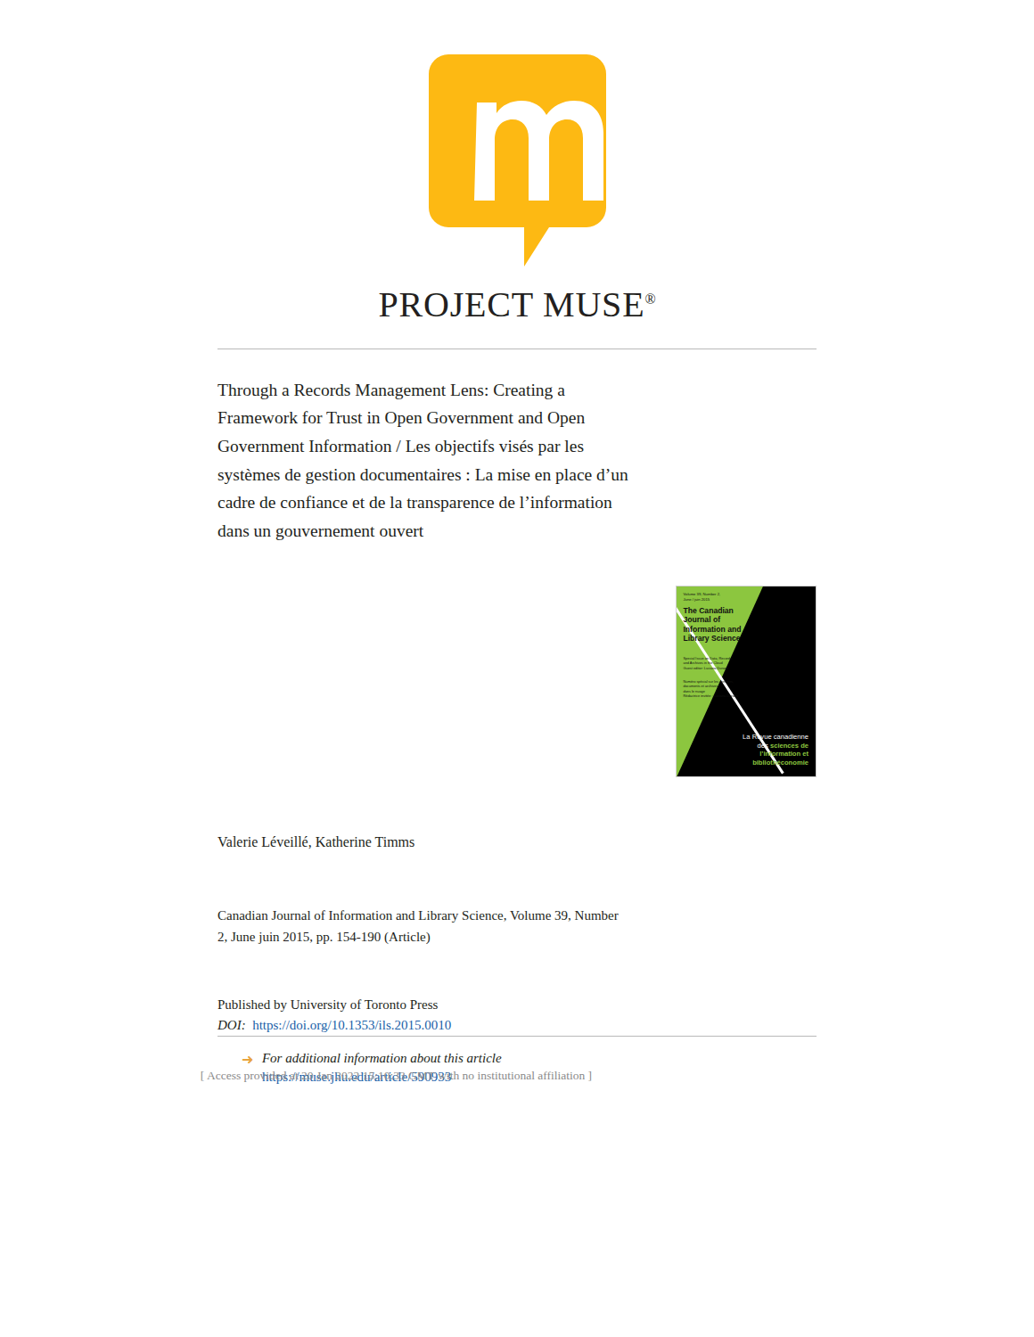PROJECT MUSE®
Through a Records Management Lens: Creating a Framework for Trust in Open Government and Open Government Information / Les objectifs visés par les systèmes de gestion documentaires : La mise en place d’un cadre de confiance et de la transparence de l’information dans un gouvernement ouvert
Valerie Léveillé, Katherine Timms
Canadian Journal of Information and Library Science, Volume 39, Number
2, June juin 2015, pp. 154-190 (Article)
Published by University of Toronto Press
DOI: https://doi.org/10.1353/ils.2015.0010
Volume 39, Number 2,
June / juin 2015
The Canadian
Journal of
Information and
Library Science
Special Issue on Data, Records,
and Archives in the Cloud
Guest editor: Luciana Duranti
Numéro spécial sur les données,
documents et archives
dans le nuage
Rédactrice invitée : Luciana Duranti
La Revue canadienne
des sciences de
l’information et
bibliothéconomie
➜ For additional information about this article https://muse.jhu.edu/article/590933
[ Access provided at 20 Jan 2022 15:10:33 GMT with no institutional affiliation ]